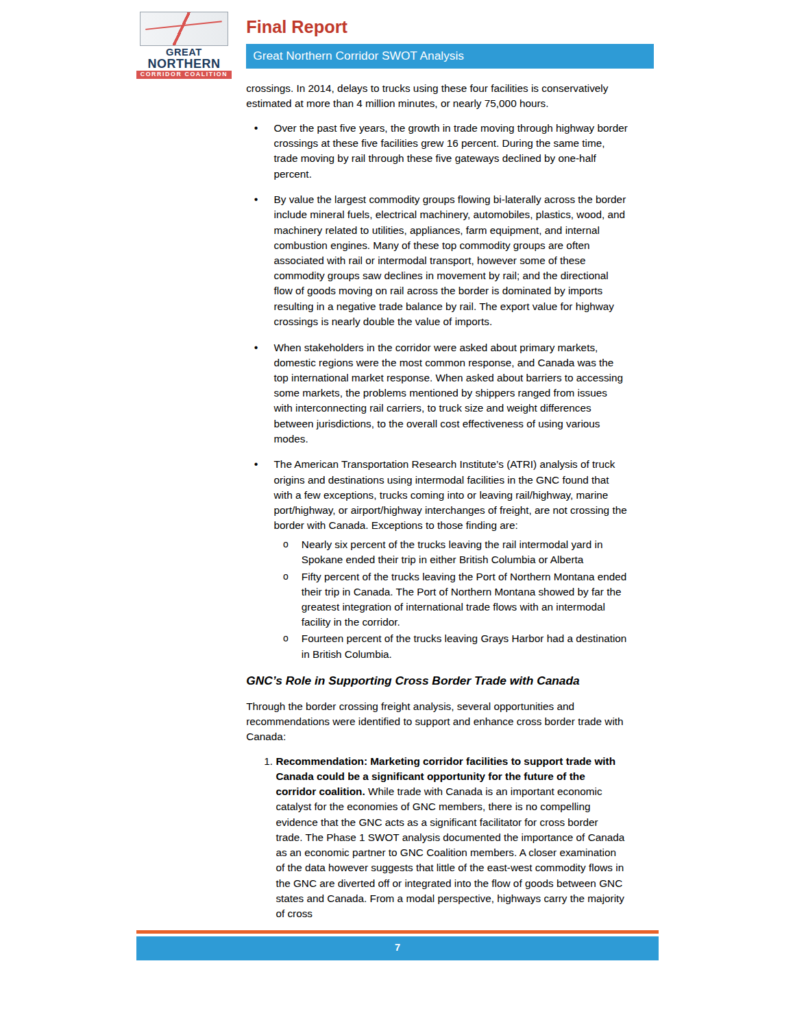GREAT
NORTHERN
CORRIDOR COALITION
Final Report
Great Northern Corridor SWOT Analysis
crossings. In 2014, delays to trucks using these four facilities is conservatively estimated at more than 4 million minutes, or nearly 75,000 hours.
Over the past five years, the growth in trade moving through highway border crossings at these five facilities grew 16 percent. During the same time, trade moving by rail through these five gateways declined by one-half percent.
By value the largest commodity groups flowing bi-laterally across the border include mineral fuels, electrical machinery, automobiles, plastics, wood, and machinery related to utilities, appliances, farm equipment, and internal combustion engines. Many of these top commodity groups are often associated with rail or intermodal transport, however some of these commodity groups saw declines in movement by rail; and the directional flow of goods moving on rail across the border is dominated by imports resulting in a negative trade balance by rail. The export value for highway crossings is nearly double the value of imports.
When stakeholders in the corridor were asked about primary markets, domestic regions were the most common response, and Canada was the top international market response. When asked about barriers to accessing some markets, the problems mentioned by shippers ranged from issues with interconnecting rail carriers, to truck size and weight differences between jurisdictions, to the overall cost effectiveness of using various modes.
The American Transportation Research Institute’s (ATRI) analysis of truck origins and destinations using intermodal facilities in the GNC found that with a few exceptions, trucks coming into or leaving rail/highway, marine port/highway, or airport/highway interchanges of freight, are not crossing the border with Canada. Exceptions to those finding are:
Nearly six percent of the trucks leaving the rail intermodal yard in Spokane ended their trip in either British Columbia or Alberta
Fifty percent of the trucks leaving the Port of Northern Montana ended their trip in Canada. The Port of Northern Montana showed by far the greatest integration of international trade flows with an intermodal facility in the corridor.
Fourteen percent of the trucks leaving Grays Harbor had a destination in British Columbia.
GNC’s Role in Supporting Cross Border Trade with Canada
Through the border crossing freight analysis, several opportunities and recommendations were identified to support and enhance cross border trade with Canada:
Recommendation: Marketing corridor facilities to support trade with Canada could be a significant opportunity for the future of the corridor coalition. While trade with Canada is an important economic catalyst for the economies of GNC members, there is no compelling evidence that the GNC acts as a significant facilitator for cross border trade. The Phase 1 SWOT analysis documented the importance of Canada as an economic partner to GNC Coalition members. A closer examination of the data however suggests that little of the east-west commodity flows in the GNC are diverted off or integrated into the flow of goods between GNC states and Canada. From a modal perspective, highways carry the majority of cross
7